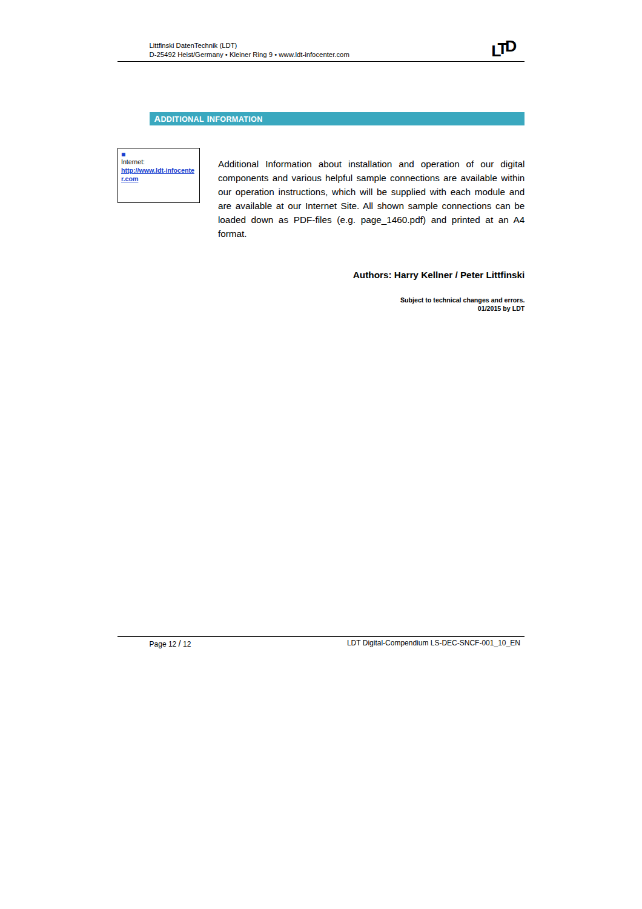Littfinski DatenTechnik (LDT)
D-25492 Heist/Germany • Kleiner Ring 9 • www.ldt-infocenter.com
LTD
ADDITIONAL INFORMATION
■
Internet:
http://www.ldt-infocenter.com
Additional Information about installation and operation of our digital components and various helpful sample connections are available within our operation instructions, which will be supplied with each module and are available at our Internet Site. All shown sample connections can be loaded down as PDF-files (e.g. page_1460.pdf) and printed at an A4 format.
Authors: Harry Kellner / Peter Littfinski
Subject to technical changes and errors.
01/2015 by LDT
Page 12 / 12
LDT Digital-Compendium LS-DEC-SNCF-001_10_EN